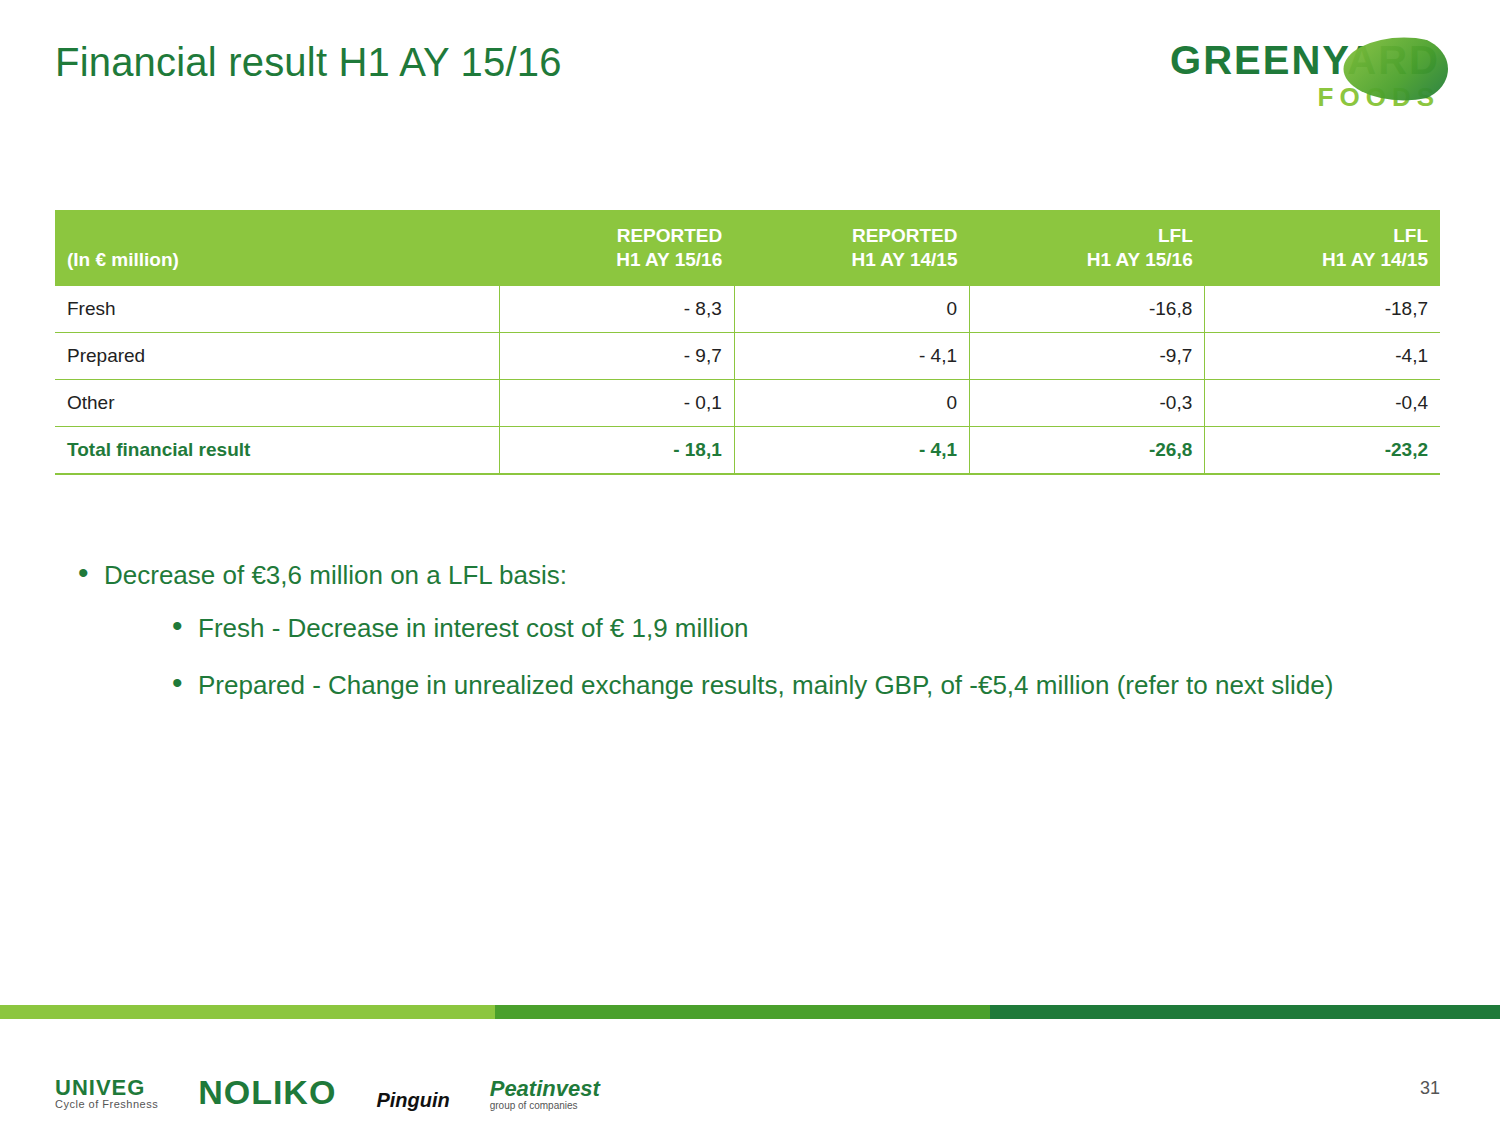Financial result H1 AY 15/16
GREENYARD
FOODS
| (In € million) | REPORTED H1 AY 15/16 | REPORTED H1 AY 14/15 | LFL H1 AY 15/16 | LFL H1 AY 14/15 |
| --- | --- | --- | --- | --- |
| Fresh | - 8,3 | 0 | -16,8 | -18,7 |
| Prepared | - 9,7 | - 4,1 | -9,7 | -4,1 |
| Other | - 0,1 | 0 | -0,3 | -0,4 |
| Total financial result | - 18,1 | - 4,1 | -26,8 | -23,2 |
Decrease of €3,6 million on a LFL basis:
Fresh - Decrease in interest cost of € 1,9 million
Prepared - Change in unrealized exchange results, mainly GBP, of -€5,4 million (refer to next slide)
UNIVEGCycle of Freshness
NOLIKO
Pinguin
Peatinvestgroup of companies
31